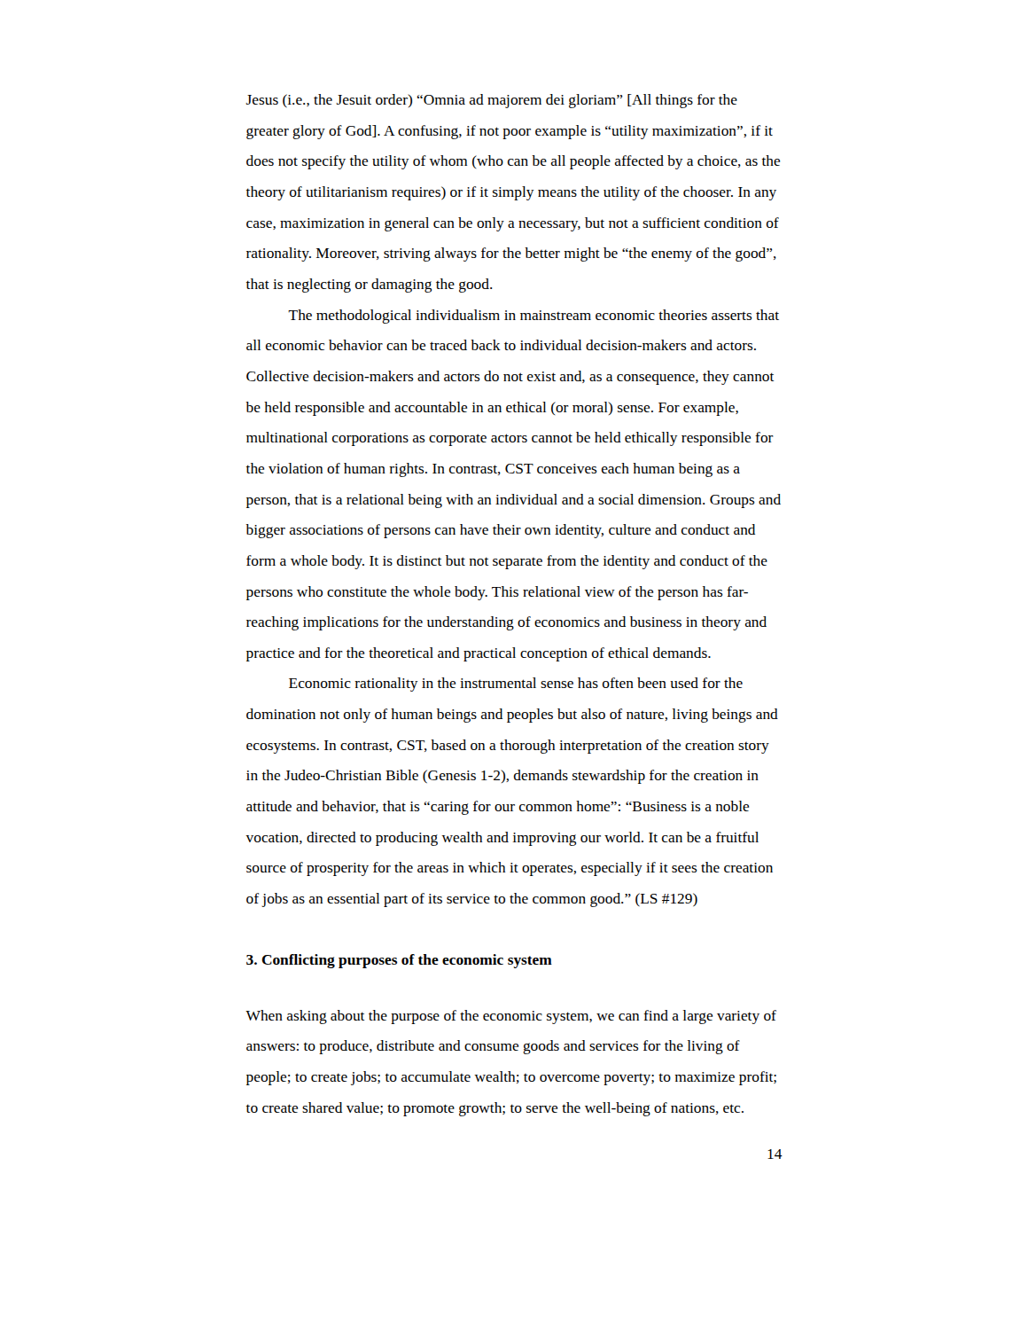Jesus (i.e., the Jesuit order) “Omnia ad majorem dei gloriam” [All things for the greater glory of God]. A confusing, if not poor example is “utility maximization”, if it does not specify the utility of whom (who can be all people affected by a choice, as the theory of utilitarianism requires) or if it simply means the utility of the chooser. In any case, maximization in general can be only a necessary, but not a sufficient condition of rationality. Moreover, striving always for the better might be “the enemy of the good”, that is neglecting or damaging the good.
The methodological individualism in mainstream economic theories asserts that all economic behavior can be traced back to individual decision-makers and actors. Collective decision-makers and actors do not exist and, as a consequence, they cannot be held responsible and accountable in an ethical (or moral) sense. For example, multinational corporations as corporate actors cannot be held ethically responsible for the violation of human rights. In contrast, CST conceives each human being as a person, that is a relational being with an individual and a social dimension. Groups and bigger associations of persons can have their own identity, culture and conduct and form a whole body. It is distinct but not separate from the identity and conduct of the persons who constitute the whole body. This relational view of the person has far-reaching implications for the understanding of economics and business in theory and practice and for the theoretical and practical conception of ethical demands.
Economic rationality in the instrumental sense has often been used for the domination not only of human beings and peoples but also of nature, living beings and ecosystems. In contrast, CST, based on a thorough interpretation of the creation story in the Judeo-Christian Bible (Genesis 1-2), demands stewardship for the creation in attitude and behavior, that is “caring for our common home”: “Business is a noble vocation, directed to producing wealth and improving our world. It can be a fruitful source of prosperity for the areas in which it operates, especially if it sees the creation of jobs as an essential part of its service to the common good.” (LS #129)
3. Conflicting purposes of the economic system
When asking about the purpose of the economic system, we can find a large variety of answers: to produce, distribute and consume goods and services for the living of people; to create jobs; to accumulate wealth; to overcome poverty; to maximize profit; to create shared value; to promote growth; to serve the well-being of nations, etc.
14